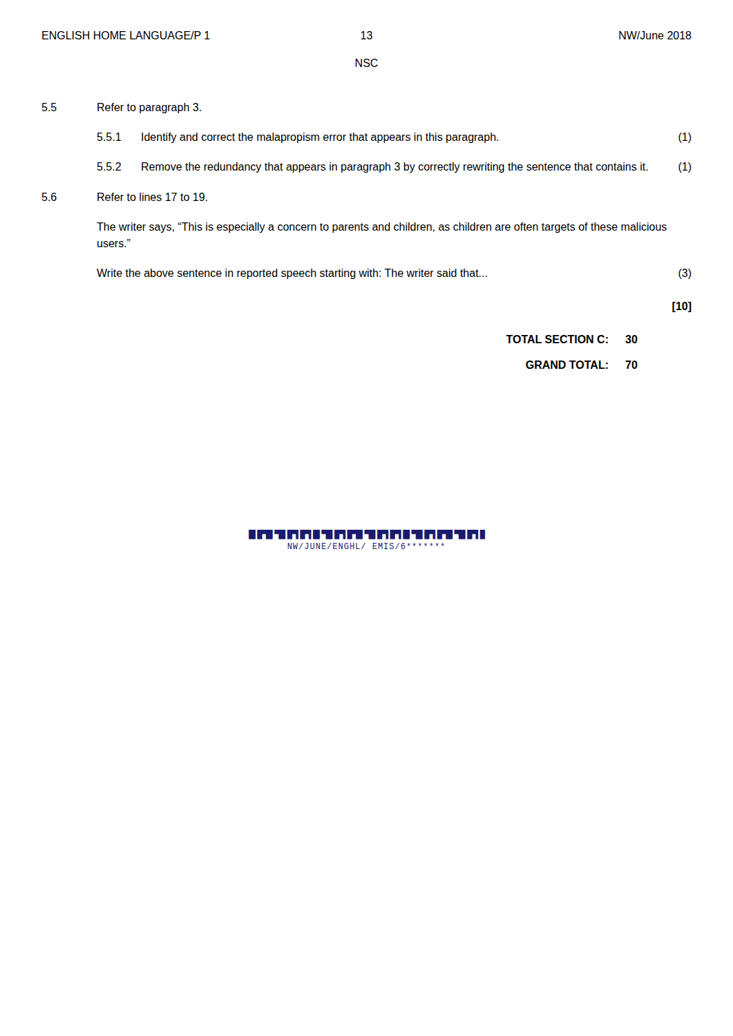ENGLISH HOME LANGUAGE/P 1
13
NW/June 2018
NSC
5.5
Refer to paragraph 3.
5.5.1
Identify and correct the malapropism error that appears in this paragraph.
(1)
5.5.2
Remove the redundancy that appears in paragraph 3 by correctly rewriting the sentence that contains it.
(1)
5.6
Refer to lines 17 to 19.
The writer says, “This is especially a concern to parents and children, as children are often targets of these malicious users.”
Write the above sentence in reported speech starting with: The writer said that...
(3)
[10]
TOTAL SECTION C:
30
GRAND TOTAL:
70
█▌█▀█▌▀█▌█▀▌█▀▌█▌▀█▌█▀▌█▀█▌▀█▌█▀▌█▀▌█▌▀█▌█▀▌█▀█▌▀█▌█▀▌█
NW/JUNE/ENGHL/ EMIS/6*******